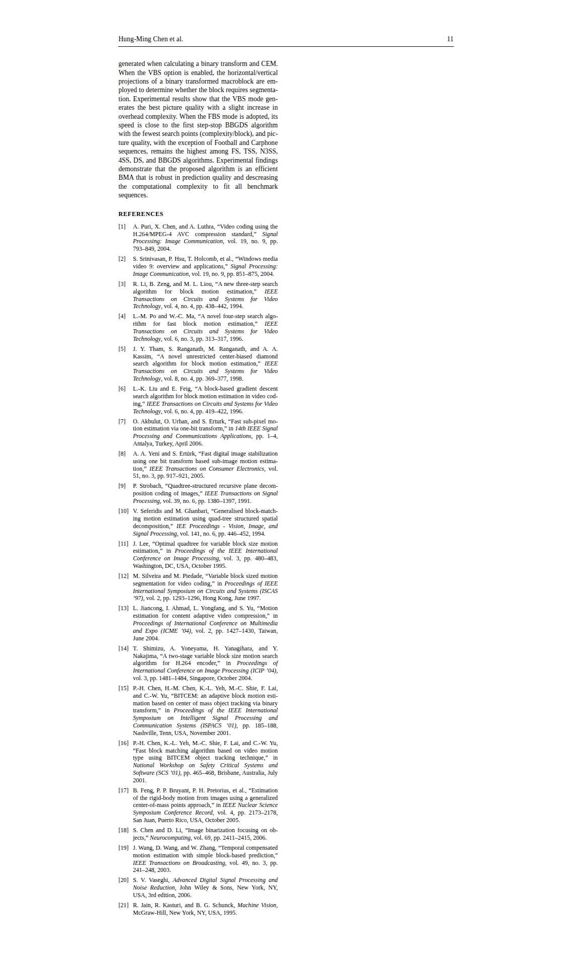Hung-Ming Chen et al. 11
generated when calculating a binary transform and CEM. When the VBS option is enabled, the horizontal/vertical projections of a binary transformed macroblock are employed to determine whether the block requires segmentation. Experimental results show that the VBS mode generates the best picture quality with a slight increase in overhead complexity. When the FBS mode is adopted, its speed is close to the first step-stop BBGDS algorithm with the fewest search points (complexity/block), and picture quality, with the exception of Football and Carphone sequences, remains the highest among FS, TSS, N3SS, 4SS, DS, and BBGDS algorithms. Experimental findings demonstrate that the proposed algorithm is an efficient BMA that is robust in prediction quality and descreasing the computational complexity to fit all benchmark sequences.
REFERENCES
A. Puri, X. Chen, and A. Luthra, “Video coding using the H.264/MPEG-4 AVC compression standard,” Signal Processing: Image Communication, vol. 19, no. 9, pp. 793–849, 2004.
S. Srinivasan, P. Hsu, T. Holcomb, et al., “Windows media video 9: overview and applications,” Signal Processing: Image Communication, vol. 19, no. 9, pp. 851–875, 2004.
R. Li, B. Zeng, and M. L. Liou, “A new three-step search algorithm for block motion estimation,” IEEE Transactions on Circuits and Systems for Video Technology, vol. 4, no. 4, pp. 438–442, 1994.
L.-M. Po and W.-C. Ma, “A novel four-step search algorithm for fast block motion estimation,” IEEE Transactions on Circuits and Systems for Video Technology, vol. 6, no. 3, pp. 313–317, 1996.
J. Y. Tham, S. Ranganath, M. Ranganath, and A. A. Kassim, “A novel unrestricted center-biased diamond search algorithm for block motion estimation,” IEEE Transactions on Circuits and Systems for Video Technology, vol. 8, no. 4, pp. 369–377, 1998.
L.-K. Liu and E. Feig, “A block-based gradient descent search algorithm for block motion estimation in video coding,” IEEE Transactions on Circuits and Systems for Video Technology, vol. 6, no. 4, pp. 419–422, 1996.
O. Akbulut, O. Urhan, and S. Erturk, “Fast sub-pixel motion estimation via one-bit transform,” in 14th IEEE Signal Processing and Communications Applications, pp. 1–4, Antalya, Turkey, April 2006.
A. A. Yeni and S. Ertürk, “Fast digital image stabilization using one bit transform based sub-image motion estimation,” IEEE Transactions on Consumer Electronics, vol. 51, no. 3, pp. 917–921, 2005.
P. Strobach, “Quadtree-structured recursive plane decomposition coding of images,” IEEE Transactions on Signal Processing, vol. 39, no. 6, pp. 1380–1397, 1991.
V. Seferidis and M. Ghanbari, “Generalised block-matching motion estimation using quad-tree structured spatial decomposition,” IEE Proceedings - Vision, Image, and Signal Processing, vol. 141, no. 6, pp. 446–452, 1994.
J. Lee, “Optimal quadtree for variable block size motion estimation,” in Proceedings of the IEEE International Conference on Image Processing, vol. 3, pp. 480–483, Washington, DC, USA, October 1995.
M. Silveira and M. Piedade, “Variable block sized motion segmentation for video coding,” in Proceedings of IEEE International Symposium on Circuits and Systems (ISCAS ’97), vol. 2, pp. 1293–1296, Hong Kong, June 1997.
L. Jiancong, I. Ahmad, L. Yongfang, and S. Yu, “Motion estimation for content adaptive video compression,” in Proceedings of International Conference on Multimedia and Expo (ICME ’04), vol. 2, pp. 1427–1430, Taiwan, June 2004.
T. Shimizu, A. Yoneyama, H. Yanagihara, and Y. Nakajima, “A two-stage variable block size motion search algorithm for H.264 encoder,” in Proceedings of International Conference on Image Processing (ICIP ’04), vol. 3, pp. 1481–1484, Singapore, October 2004.
P.-H. Chen, H.-M. Chen, K.-L. Yeh, M.-C. Shie, F. Lai, and C.-W. Yu, “BITCEM: an adaptive block motion estimation based on center of mass object tracking via binary transform,” in Proceedings of the IEEE International Symposium on Intelligent Signal Processing and Communication Systems (ISPACS ’01), pp. 185–188, Nashville, Tenn, USA, November 2001.
P.-H. Chen, K.-L. Yeh, M.-C. Shie, F. Lai, and C.-W. Yu, “Fast block matching algorithm based on video motion type using BITCEM object tracking technique,” in National Workshop on Safety Critical Systems and Software (SCS ’01), pp. 465–468, Brisbane, Australia, July 2001.
B. Feng, P. P. Bruyant, P. H. Pretorius, et al., “Estimation of the rigid-body motion from images using a generalized center-of-mass points approach,” in IEEE Nuclear Science Symposium Conference Record, vol. 4, pp. 2173–2178, San Juan, Puerto Rico, USA, October 2005.
S. Chen and D. Li, “Image binarization focusing on objects,” Neurocomputing, vol. 69, pp. 2411–2415, 2006.
J. Wang, D. Wang, and W. Zhang, “Temporal compensated motion estimation with simple block-based prediction,” IEEE Transactions on Broadcasting, vol. 49, no. 3, pp. 241–248, 2003.
S. V. Vaseghi, Advanced Digital Signal Processing and Noise Reduction, John Wiley & Sons, New York, NY, USA, 3rd edition, 2006.
R. Jain, R. Kasturi, and B. G. Schunck, Machine Vision, McGraw-Hill, New York, NY, USA, 1995.